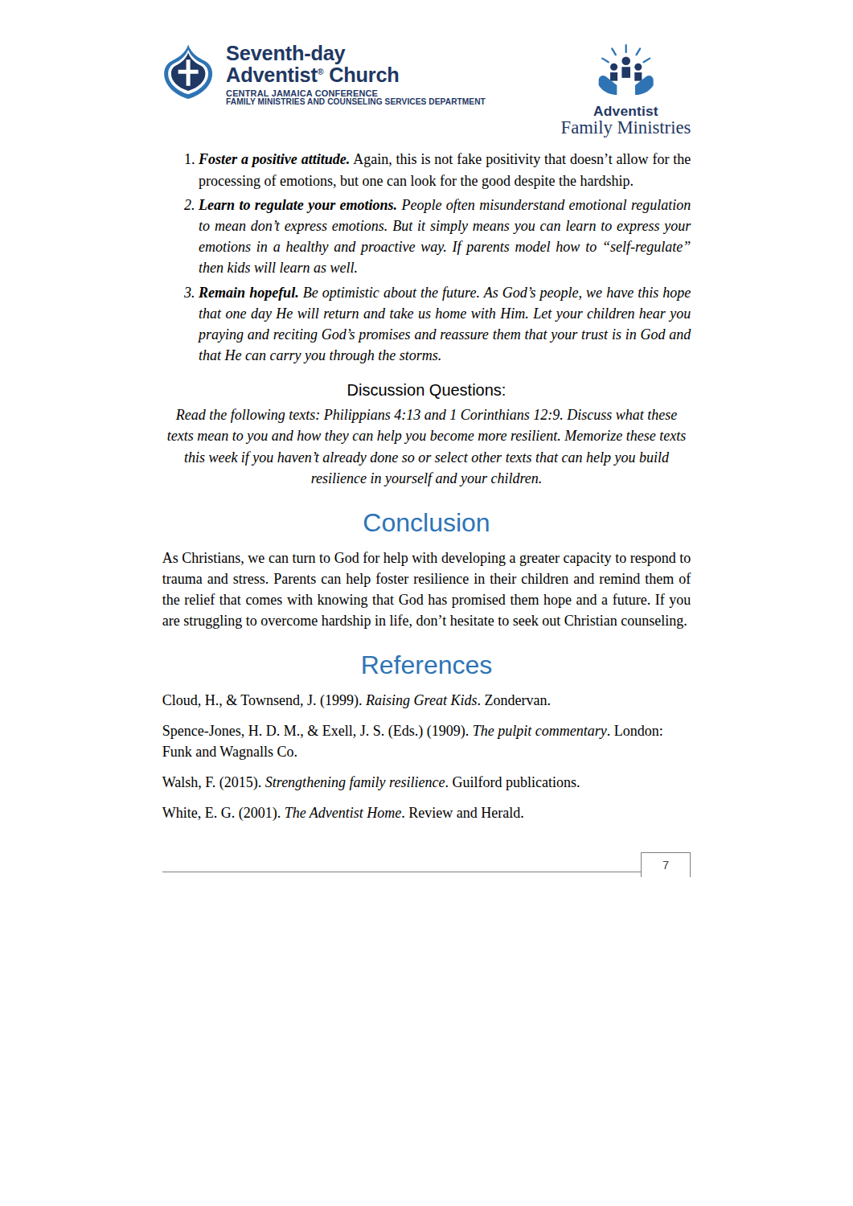Seventh-day
Adventist® Church
CENTRAL JAMAICA CONFERENCE
FAMILY MINISTRIES AND COUNSELING SERVICES DEPARTMENT
Adventist
Family Ministries
Foster a positive attitude. Again, this is not fake positivity that doesn’t allow for the processing of emotions, but one can look for the good despite the hardship.
Learn to regulate your emotions. People often misunderstand emotional regulation to mean don’t express emotions. But it simply means you can learn to express your emotions in a healthy and proactive way. If parents model how to “self-regulate” then kids will learn as well.
Remain hopeful. Be optimistic about the future. As God’s people, we have this hope that one day He will return and take us home with Him. Let your children hear you praying and reciting God’s promises and reassure them that your trust is in God and that He can carry you through the storms.
Discussion Questions:
Read the following texts: Philippians 4:13 and 1 Corinthians 12:9. Discuss what these texts mean to you and how they can help you become more resilient. Memorize these texts this week if you haven’t already done so or select other texts that can help you build resilience in yourself and your children.
Conclusion
As Christians, we can turn to God for help with developing a greater capacity to respond to trauma and stress. Parents can help foster resilience in their children and remind them of the relief that comes with knowing that God has promised them hope and a future. If you are struggling to overcome hardship in life, don’t hesitate to seek out Christian counseling.
References
Cloud, H., & Townsend, J. (1999). Raising Great Kids. Zondervan.
Spence-Jones, H. D. M., & Exell, J. S. (Eds.) (1909). The pulpit commentary. London: Funk and Wagnalls Co.
Walsh, F. (2015). Strengthening family resilience. Guilford publications.
White, E. G. (2001). The Adventist Home. Review and Herald.
7